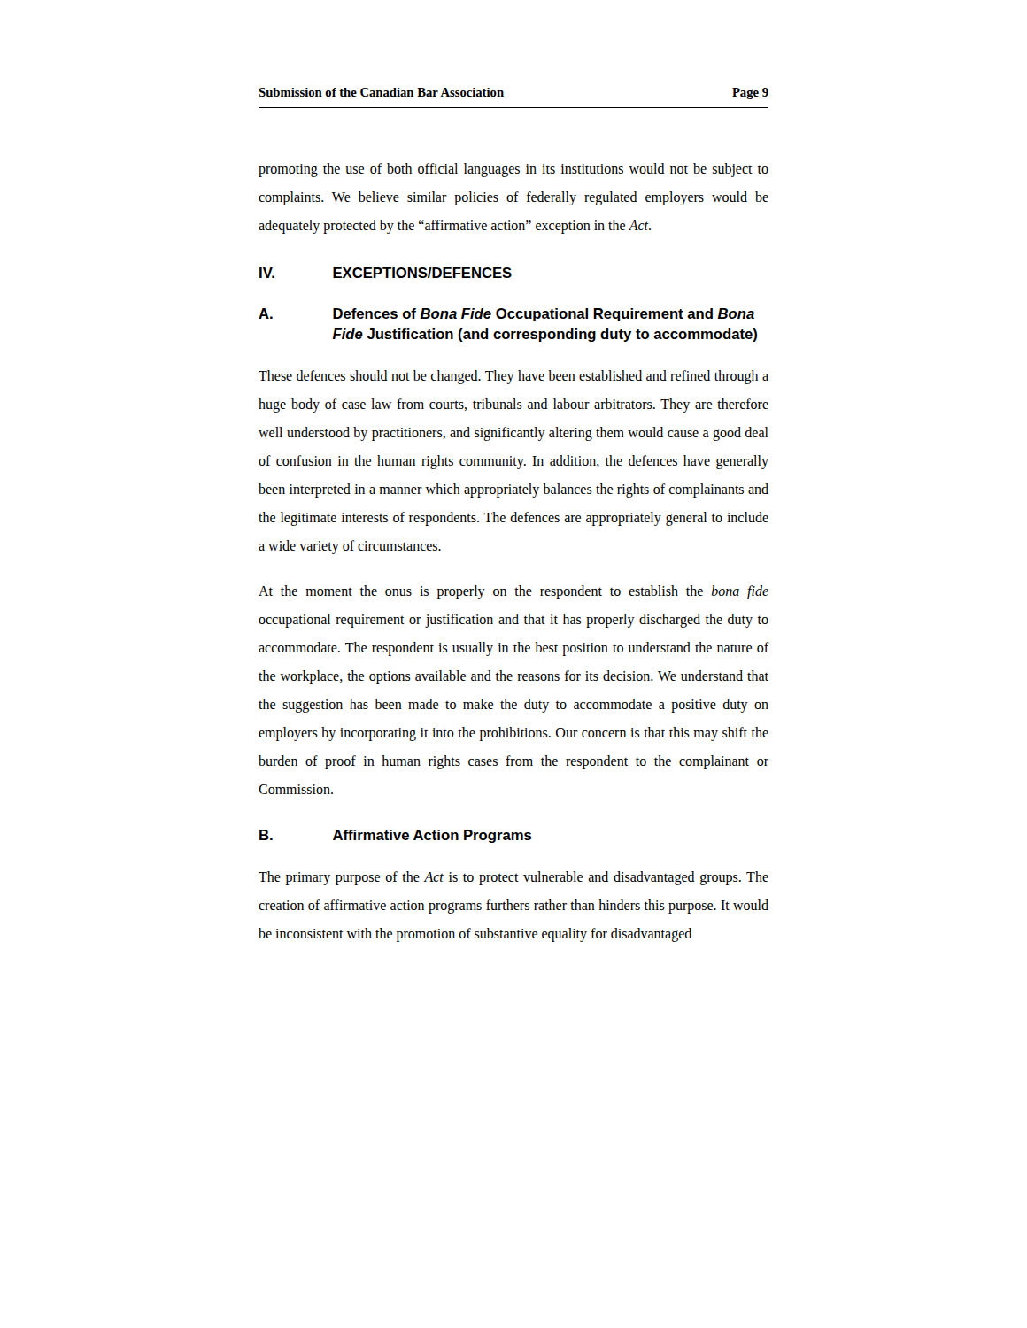Submission of the Canadian Bar Association Page 9
promoting the use of both official languages in its institutions would not be subject to complaints. We believe similar policies of federally regulated employers would be adequately protected by the “affirmative action” exception in the Act.
IV. EXCEPTIONS/DEFENCES
A. Defences of Bona Fide Occupational Requirement and Bona Fide Justification (and corresponding duty to accommodate)
These defences should not be changed. They have been established and refined through a huge body of case law from courts, tribunals and labour arbitrators. They are therefore well understood by practitioners, and significantly altering them would cause a good deal of confusion in the human rights community. In addition, the defences have generally been interpreted in a manner which appropriately balances the rights of complainants and the legitimate interests of respondents. The defences are appropriately general to include a wide variety of circumstances.
At the moment the onus is properly on the respondent to establish the bona fide occupational requirement or justification and that it has properly discharged the duty to accommodate. The respondent is usually in the best position to understand the nature of the workplace, the options available and the reasons for its decision. We understand that the suggestion has been made to make the duty to accommodate a positive duty on employers by incorporating it into the prohibitions. Our concern is that this may shift the burden of proof in human rights cases from the respondent to the complainant or Commission.
B. Affirmative Action Programs
The primary purpose of the Act is to protect vulnerable and disadvantaged groups. The creation of affirmative action programs furthers rather than hinders this purpose. It would be inconsistent with the promotion of substantive equality for disadvantaged